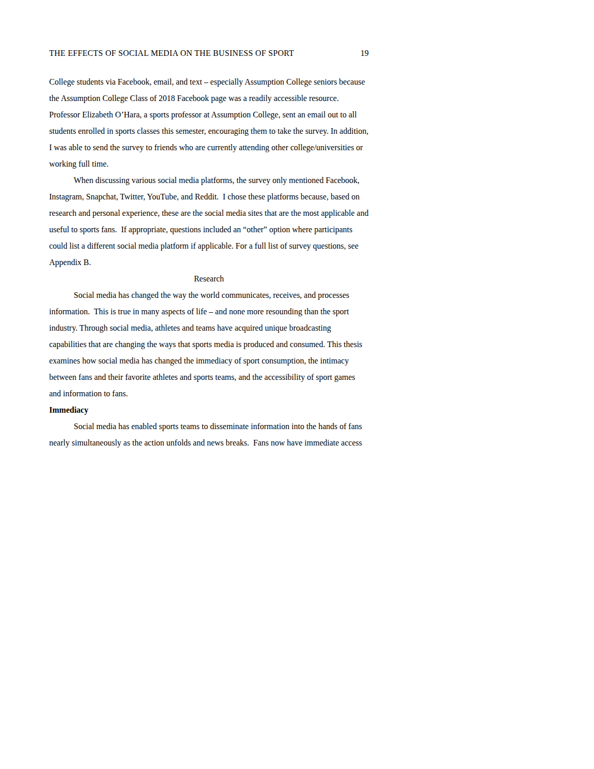The Effects of Social Media on the Business of Sport 19
College students via Facebook, email, and text – especially Assumption College seniors because the Assumption College Class of 2018 Facebook page was a readily accessible resource. Professor Elizabeth O’Hara, a sports professor at Assumption College, sent an email out to all students enrolled in sports classes this semester, encouraging them to take the survey. In addition, I was able to send the survey to friends who are currently attending other college/universities or working full time.
When discussing various social media platforms, the survey only mentioned Facebook, Instagram, Snapchat, Twitter, YouTube, and Reddit. I chose these platforms because, based on research and personal experience, these are the social media sites that are the most applicable and useful to sports fans. If appropriate, questions included an “other” option where participants could list a different social media platform if applicable. For a full list of survey questions, see Appendix B.
Research
Social media has changed the way the world communicates, receives, and processes information. This is true in many aspects of life – and none more resounding than the sport industry. Through social media, athletes and teams have acquired unique broadcasting capabilities that are changing the ways that sports media is produced and consumed. This thesis examines how social media has changed the immediacy of sport consumption, the intimacy between fans and their favorite athletes and sports teams, and the accessibility of sport games and information to fans.
Immediacy
Social media has enabled sports teams to disseminate information into the hands of fans nearly simultaneously as the action unfolds and news breaks. Fans now have immediate access